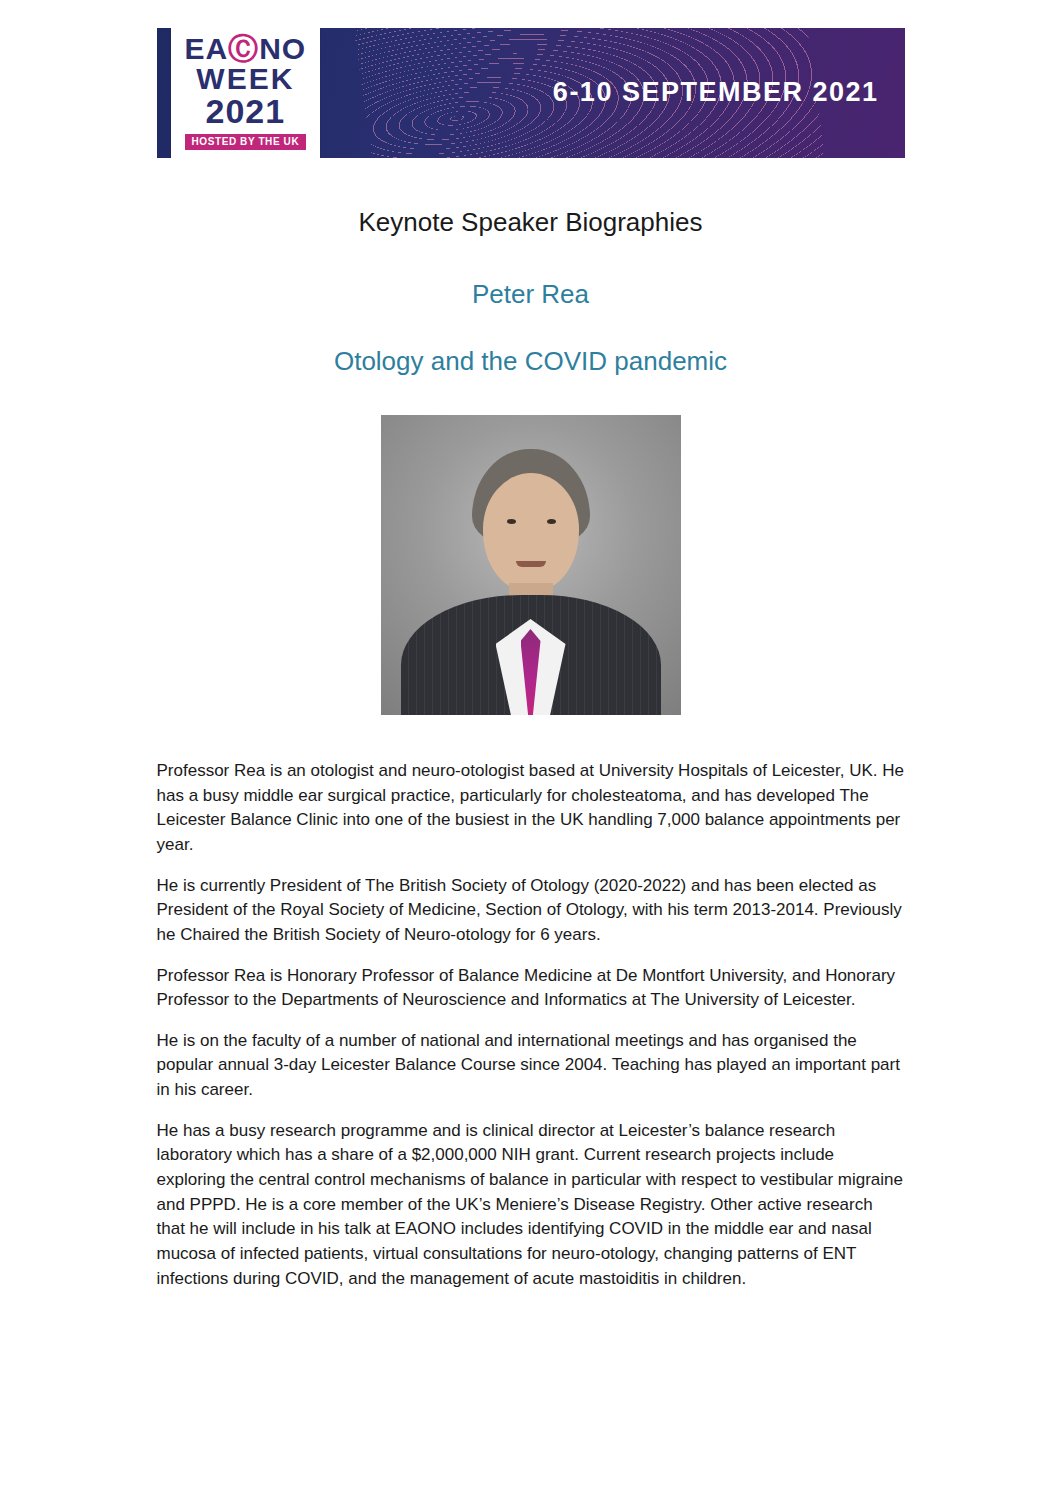EAⒸNO
WEEK
2021
HOSTED BY THE UK
6-10 SEPTEMBER 2021
Keynote Speaker Biographies
Peter Rea
Otology and the COVID pandemic
Professor Rea is an otologist and neuro-otologist based at University Hospitals of Leicester, UK. He has a busy middle ear surgical practice, particularly for cholesteatoma, and has developed The Leicester Balance Clinic into one of the busiest in the UK handling 7,000 balance appointments per year.
He is currently President of The British Society of Otology (2020-2022) and has been elected as President of the Royal Society of Medicine, Section of Otology, with his term 2013-2014. Previously he Chaired the British Society of Neuro-otology for 6 years.
Professor Rea is Honorary Professor of Balance Medicine at De Montfort University, and Honorary Professor to the Departments of Neuroscience and Informatics at The University of Leicester.
He is on the faculty of a number of national and international meetings and has organised the popular annual 3-day Leicester Balance Course since 2004. Teaching has played an important part in his career.
He has a busy research programme and is clinical director at Leicester’s balance research laboratory which has a share of a $2,000,000 NIH grant. Current research projects include exploring the central control mechanisms of balance in particular with respect to vestibular migraine and PPPD. He is a core member of the UK’s Meniere’s Disease Registry. Other active research that he will include in his talk at EAONO includes identifying COVID in the middle ear and nasal mucosa of infected patients, virtual consultations for neuro-otology, changing patterns of ENT infections during COVID, and the management of acute mastoiditis in children.